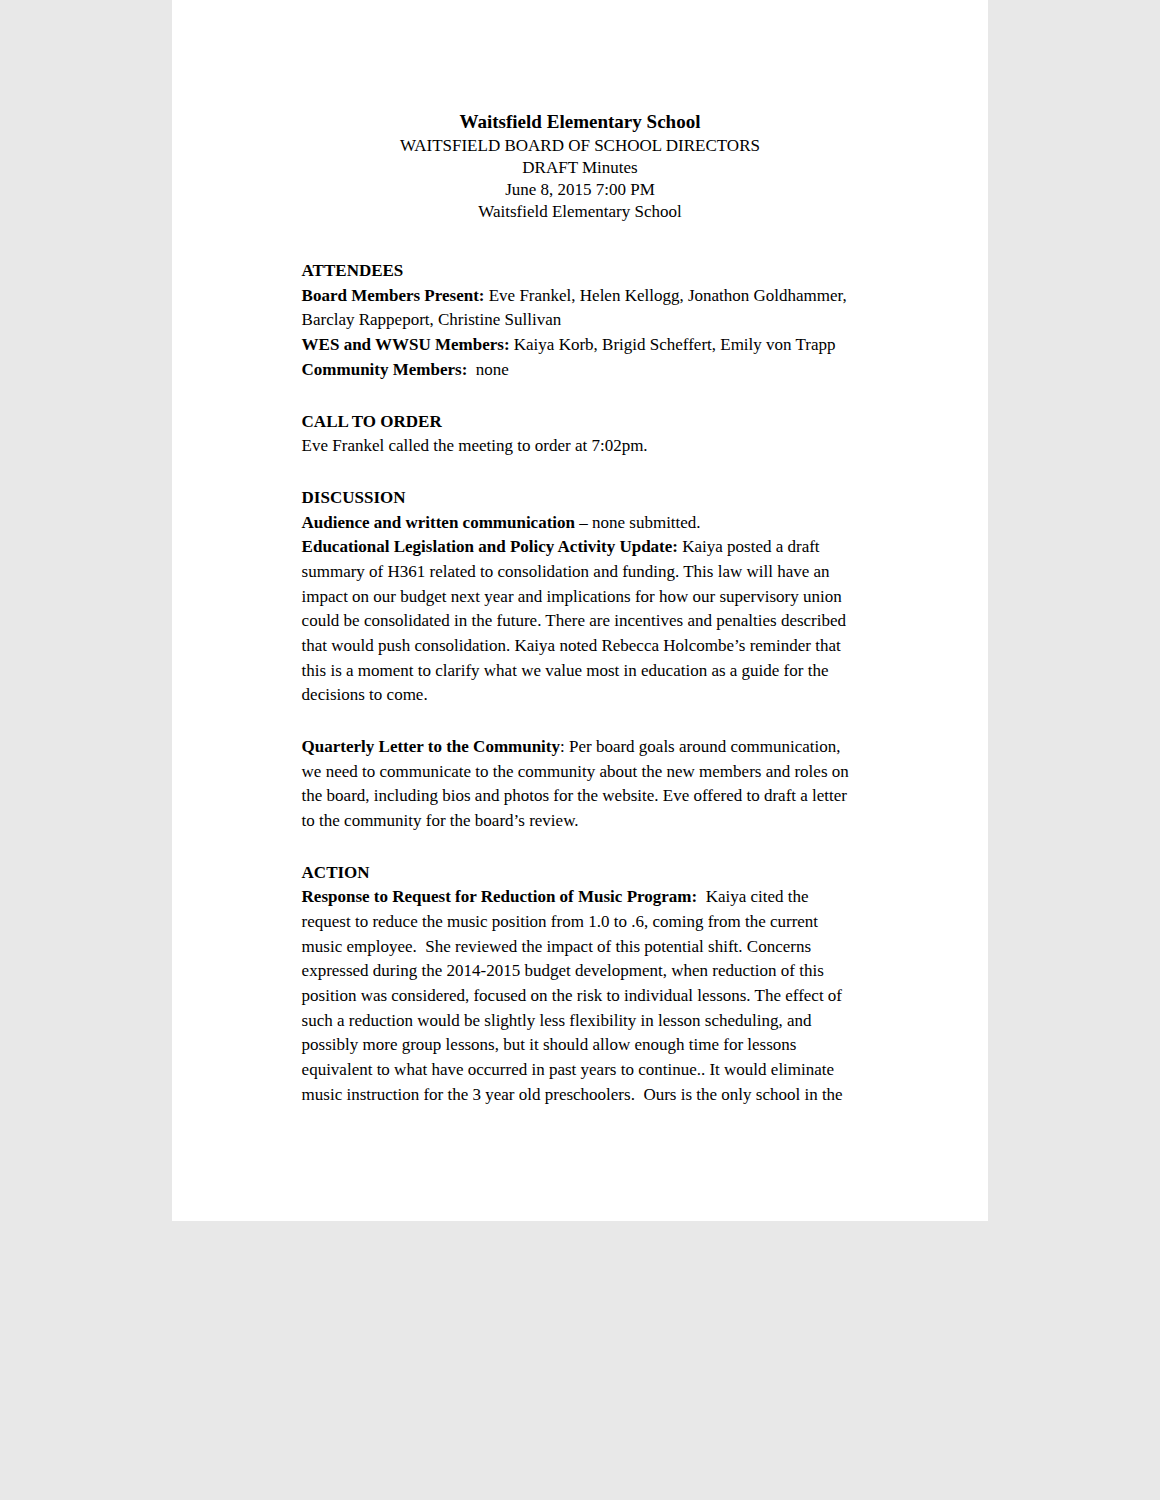Waitsfield Elementary School WAITSFIELD BOARD OF SCHOOL DIRECTORS DRAFT Minutes June 8, 2015 7:00 PM Waitsfield Elementary School
Attendees
Board Members Present: Eve Frankel, Helen Kellogg, Jonathon Goldhammer, Barclay Rappeport, Christine Sullivan
WES and WWSU Members: Kaiya Korb, Brigid Scheffert, Emily von Trapp
Community Members: none
Call to Order
Eve Frankel called the meeting to order at 7:02pm.
Discussion
Audience and written communication – none submitted.
Educational Legislation and Policy Activity Update: Kaiya posted a draft summary of H361 related to consolidation and funding. This law will have an impact on our budget next year and implications for how our supervisory union could be consolidated in the future. There are incentives and penalties described that would push consolidation. Kaiya noted Rebecca Holcombe’s reminder that this is a moment to clarify what we value most in education as a guide for the decisions to come.
Quarterly Letter to the Community: Per board goals around communication, we need to communicate to the community about the new members and roles on the board, including bios and photos for the website. Eve offered to draft a letter to the community for the board’s review.
Action
Response to Request for Reduction of Music Program: Kaiya cited the request to reduce the music position from 1.0 to .6, coming from the current music employee. She reviewed the impact of this potential shift. Concerns expressed during the 2014-2015 budget development, when reduction of this position was considered, focused on the risk to individual lessons. The effect of such a reduction would be slightly less flexibility in lesson scheduling, and possibly more group lessons, but it should allow enough time for lessons equivalent to what have occurred in past years to continue.. It would eliminate music instruction for the 3 year old preschoolers. Ours is the only school in the